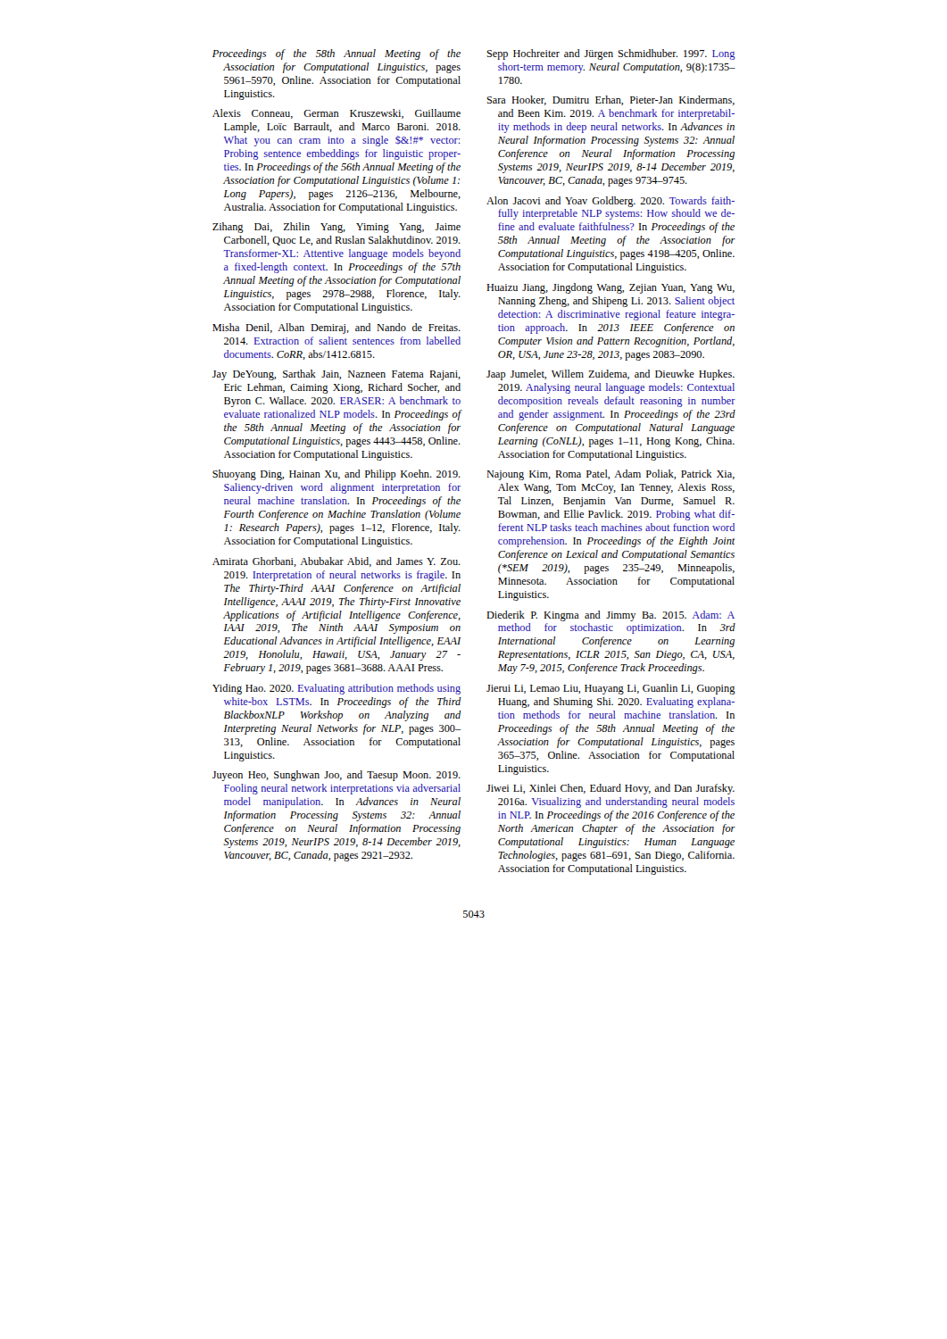Proceedings of the 58th Annual Meeting of the Association for Computational Linguistics, pages 5961–5970, Online. Association for Computational Linguistics.
Alexis Conneau, German Kruszewski, Guillaume Lample, Loïc Barrault, and Marco Baroni. 2018. What you can cram into a single $&!#* vector: Probing sentence embeddings for linguistic properties. In Proceedings of the 56th Annual Meeting of the Association for Computational Linguistics (Volume 1: Long Papers), pages 2126–2136, Melbourne, Australia. Association for Computational Linguistics.
Zihang Dai, Zhilin Yang, Yiming Yang, Jaime Carbonell, Quoc Le, and Ruslan Salakhutdinov. 2019. Transformer-XL: Attentive language models beyond a fixed-length context. In Proceedings of the 57th Annual Meeting of the Association for Computational Linguistics, pages 2978–2988, Florence, Italy. Association for Computational Linguistics.
Misha Denil, Alban Demiraj, and Nando de Freitas. 2014. Extraction of salient sentences from labelled documents. CoRR, abs/1412.6815.
Jay DeYoung, Sarthak Jain, Nazneen Fatema Rajani, Eric Lehman, Caiming Xiong, Richard Socher, and Byron C. Wallace. 2020. ERASER: A benchmark to evaluate rationalized NLP models. In Proceedings of the 58th Annual Meeting of the Association for Computational Linguistics, pages 4443–4458, Online. Association for Computational Linguistics.
Shuoyang Ding, Hainan Xu, and Philipp Koehn. 2019. Saliency-driven word alignment interpretation for neural machine translation. In Proceedings of the Fourth Conference on Machine Translation (Volume 1: Research Papers), pages 1–12, Florence, Italy. Association for Computational Linguistics.
Amirata Ghorbani, Abubakar Abid, and James Y. Zou. 2019. Interpretation of neural networks is fragile. In The Thirty-Third AAAI Conference on Artificial Intelligence, AAAI 2019, The Thirty-First Innovative Applications of Artificial Intelligence Conference, IAAI 2019, The Ninth AAAI Symposium on Educational Advances in Artificial Intelligence, EAAI 2019, Honolulu, Hawaii, USA, January 27 - February 1, 2019, pages 3681–3688. AAAI Press.
Yiding Hao. 2020. Evaluating attribution methods using white-box LSTMs. In Proceedings of the Third BlackboxNLP Workshop on Analyzing and Interpreting Neural Networks for NLP, pages 300–313, Online. Association for Computational Linguistics.
Juyeon Heo, Sunghwan Joo, and Taesup Moon. 2019. Fooling neural network interpretations via adversarial model manipulation. In Advances in Neural Information Processing Systems 32: Annual Conference on Neural Information Processing Systems 2019, NeurIPS 2019, 8-14 December 2019, Vancouver, BC, Canada, pages 2921–2932.
Sepp Hochreiter and Jürgen Schmidhuber. 1997. Long short-term memory. Neural Computation, 9(8):1735–1780.
Sara Hooker, Dumitru Erhan, Pieter-Jan Kindermans, and Been Kim. 2019. A benchmark for interpretability methods in deep neural networks. In Advances in Neural Information Processing Systems 32: Annual Conference on Neural Information Processing Systems 2019, NeurIPS 2019, 8-14 December 2019, Vancouver, BC, Canada, pages 9734–9745.
Alon Jacovi and Yoav Goldberg. 2020. Towards faithfully interpretable NLP systems: How should we define and evaluate faithfulness? In Proceedings of the 58th Annual Meeting of the Association for Computational Linguistics, pages 4198–4205, Online. Association for Computational Linguistics.
Huaizu Jiang, Jingdong Wang, Zejian Yuan, Yang Wu, Nanning Zheng, and Shipeng Li. 2013. Salient object detection: A discriminative regional feature integration approach. In 2013 IEEE Conference on Computer Vision and Pattern Recognition, Portland, OR, USA, June 23-28, 2013, pages 2083–2090.
Jaap Jumelet, Willem Zuidema, and Dieuwke Hupkes. 2019. Analysing neural language models: Contextual decomposition reveals default reasoning in number and gender assignment. In Proceedings of the 23rd Conference on Computational Natural Language Learning (CoNLL), pages 1–11, Hong Kong, China. Association for Computational Linguistics.
Najoung Kim, Roma Patel, Adam Poliak, Patrick Xia, Alex Wang, Tom McCoy, Ian Tenney, Alexis Ross, Tal Linzen, Benjamin Van Durme, Samuel R. Bowman, and Ellie Pavlick. 2019. Probing what different NLP tasks teach machines about function word comprehension. In Proceedings of the Eighth Joint Conference on Lexical and Computational Semantics (*SEM 2019), pages 235–249, Minneapolis, Minnesota. Association for Computational Linguistics.
Diederik P. Kingma and Jimmy Ba. 2015. Adam: A method for stochastic optimization. In 3rd International Conference on Learning Representations, ICLR 2015, San Diego, CA, USA, May 7-9, 2015, Conference Track Proceedings.
Jierui Li, Lemao Liu, Huayang Li, Guanlin Li, Guoping Huang, and Shuming Shi. 2020. Evaluating explanation methods for neural machine translation. In Proceedings of the 58th Annual Meeting of the Association for Computational Linguistics, pages 365–375, Online. Association for Computational Linguistics.
Jiwei Li, Xinlei Chen, Eduard Hovy, and Dan Jurafsky. 2016a. Visualizing and understanding neural models in NLP. In Proceedings of the 2016 Conference of the North American Chapter of the Association for Computational Linguistics: Human Language Technologies, pages 681–691, San Diego, California. Association for Computational Linguistics.
5043